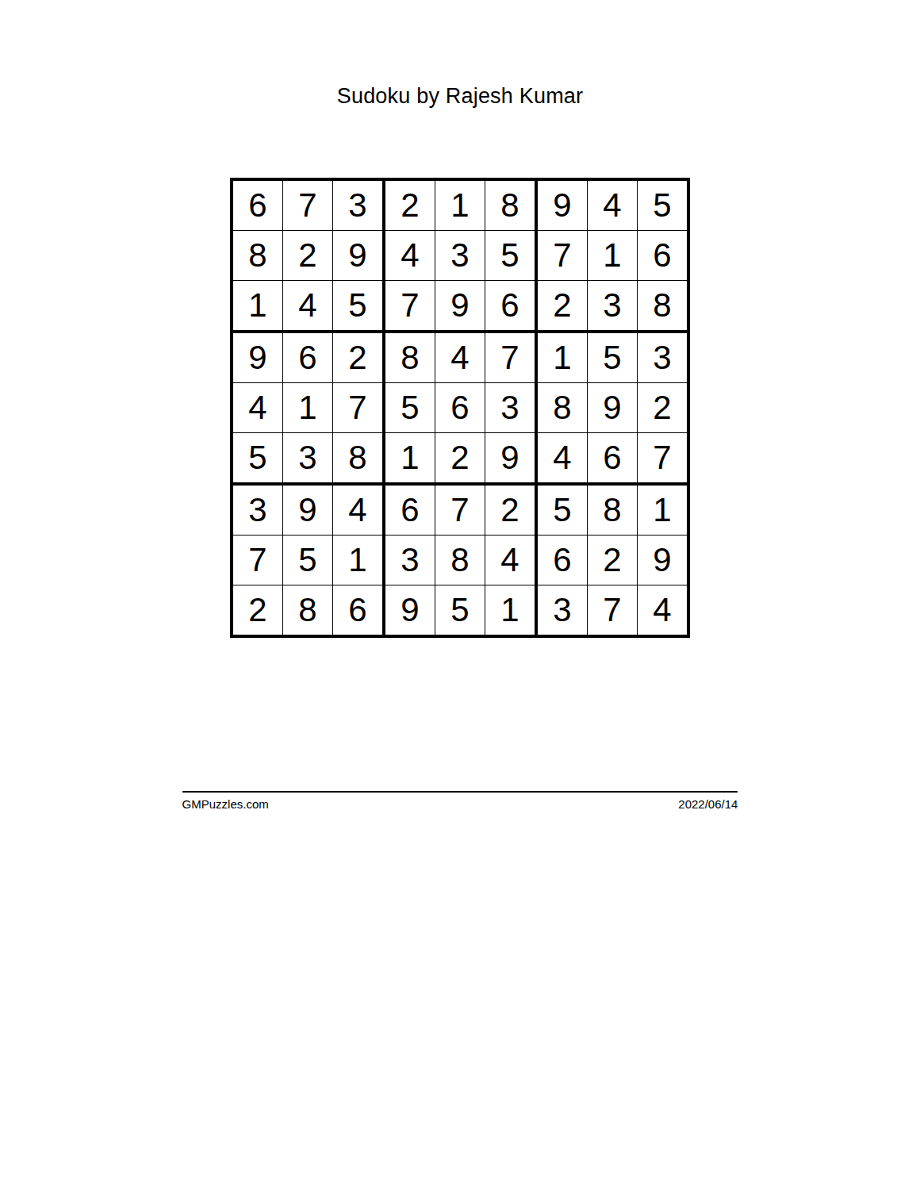Sudoku by Rajesh Kumar
| 6 | 7 | 3 | 2 | 1 | 8 | 9 | 4 | 5 |
| 8 | 2 | 9 | 4 | 3 | 5 | 7 | 1 | 6 |
| 1 | 4 | 5 | 7 | 9 | 6 | 2 | 3 | 8 |
| 9 | 6 | 2 | 8 | 4 | 7 | 1 | 5 | 3 |
| 4 | 1 | 7 | 5 | 6 | 3 | 8 | 9 | 2 |
| 5 | 3 | 8 | 1 | 2 | 9 | 4 | 6 | 7 |
| 3 | 9 | 4 | 6 | 7 | 2 | 5 | 8 | 1 |
| 7 | 5 | 1 | 3 | 8 | 4 | 6 | 2 | 9 |
| 2 | 8 | 6 | 9 | 5 | 1 | 3 | 7 | 4 |
GMPuzzles.com 2022/06/14